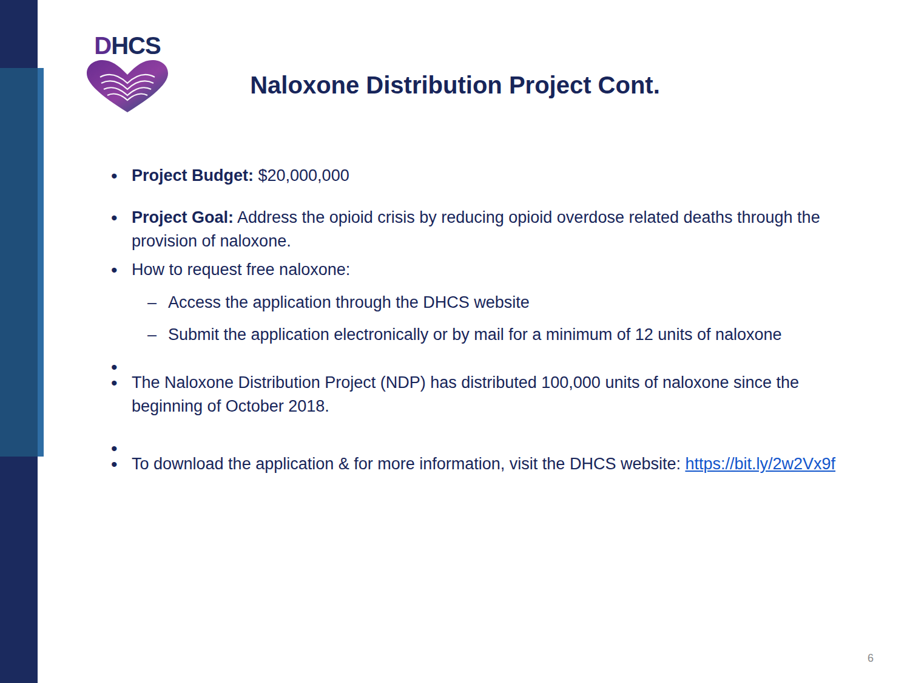DHCS
Naloxone Distribution Project Cont.
Project Budget: $20,000,000
Project Goal: Address the opioid crisis by reducing opioid overdose related deaths through the provision of naloxone.
How to request free naloxone:
Access the application through the DHCS website
Submit the application electronically or by mail for a minimum of 12 units of naloxone
The Naloxone Distribution Project (NDP) has distributed 100,000 units of naloxone since the beginning of October 2018.
To download the application & for more information, visit the DHCS website: https://bit.ly/2w2Vx9f
6